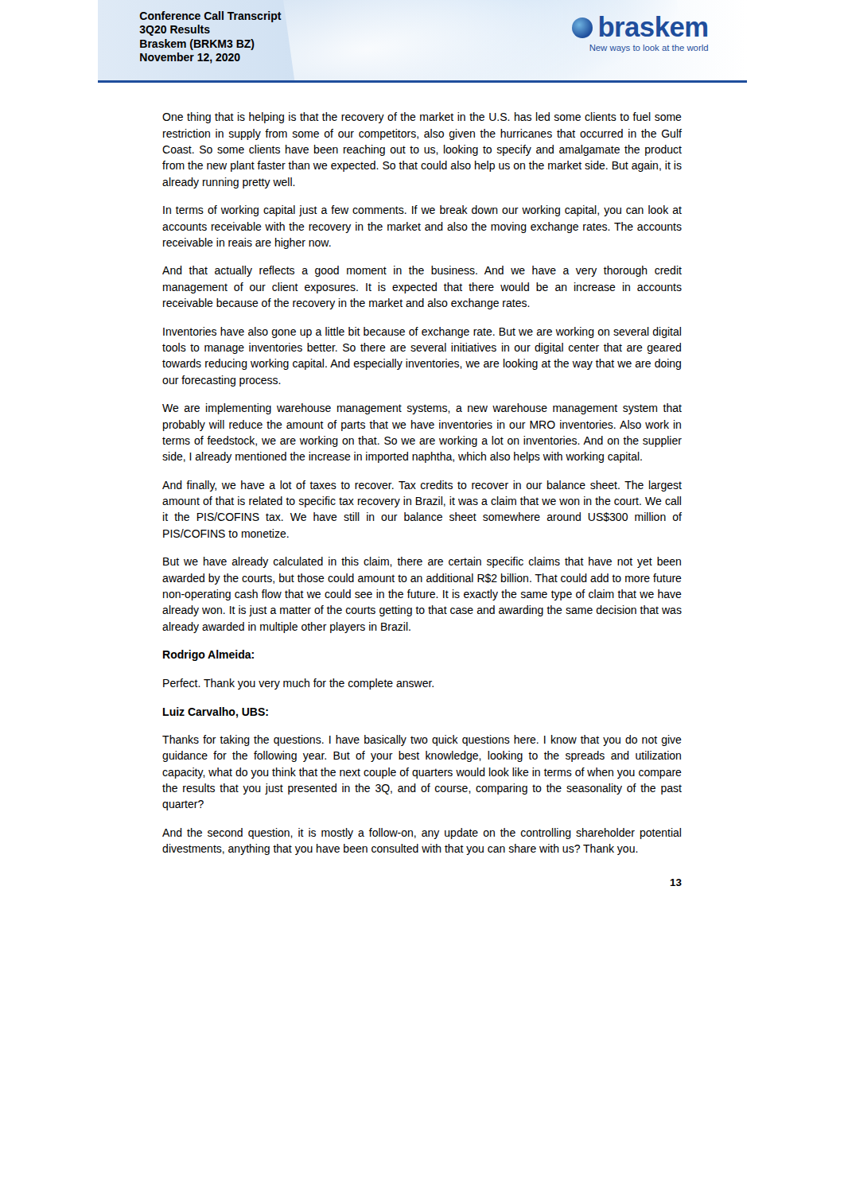Conference Call Transcript
3Q20 Results
Braskem (BRKM3 BZ)
November 12, 2020
braskem
New ways to look at the world
One thing that is helping is that the recovery of the market in the U.S. has led some clients to fuel some restriction in supply from some of our competitors, also given the hurricanes that occurred in the Gulf Coast. So some clients have been reaching out to us, looking to specify and amalgamate the product from the new plant faster than we expected. So that could also help us on the market side. But again, it is already running pretty well.
In terms of working capital just a few comments. If we break down our working capital, you can look at accounts receivable with the recovery in the market and also the moving exchange rates. The accounts receivable in reais are higher now.
And that actually reflects a good moment in the business. And we have a very thorough credit management of our client exposures. It is expected that there would be an increase in accounts receivable because of the recovery in the market and also exchange rates.
Inventories have also gone up a little bit because of exchange rate. But we are working on several digital tools to manage inventories better. So there are several initiatives in our digital center that are geared towards reducing working capital. And especially inventories, we are looking at the way that we are doing our forecasting process.
We are implementing warehouse management systems, a new warehouse management system that probably will reduce the amount of parts that we have inventories in our MRO inventories. Also work in terms of feedstock, we are working on that. So we are working a lot on inventories. And on the supplier side, I already mentioned the increase in imported naphtha, which also helps with working capital.
And finally, we have a lot of taxes to recover. Tax credits to recover in our balance sheet. The largest amount of that is related to specific tax recovery in Brazil, it was a claim that we won in the court. We call it the PIS/COFINS tax. We have still in our balance sheet somewhere around US$300 million of PIS/COFINS to monetize.
But we have already calculated in this claim, there are certain specific claims that have not yet been awarded by the courts, but those could amount to an additional R$2 billion. That could add to more future non-operating cash flow that we could see in the future. It is exactly the same type of claim that we have already won. It is just a matter of the courts getting to that case and awarding the same decision that was already awarded in multiple other players in Brazil.
Rodrigo Almeida:
Perfect. Thank you very much for the complete answer.
Luiz Carvalho, UBS:
Thanks for taking the questions. I have basically two quick questions here. I know that you do not give guidance for the following year. But of your best knowledge, looking to the spreads and utilization capacity, what do you think that the next couple of quarters would look like in terms of when you compare the results that you just presented in the 3Q, and of course, comparing to the seasonality of the past quarter?
And the second question, it is mostly a follow-on, any update on the controlling shareholder potential divestments, anything that you have been consulted with that you can share with us? Thank you.
13